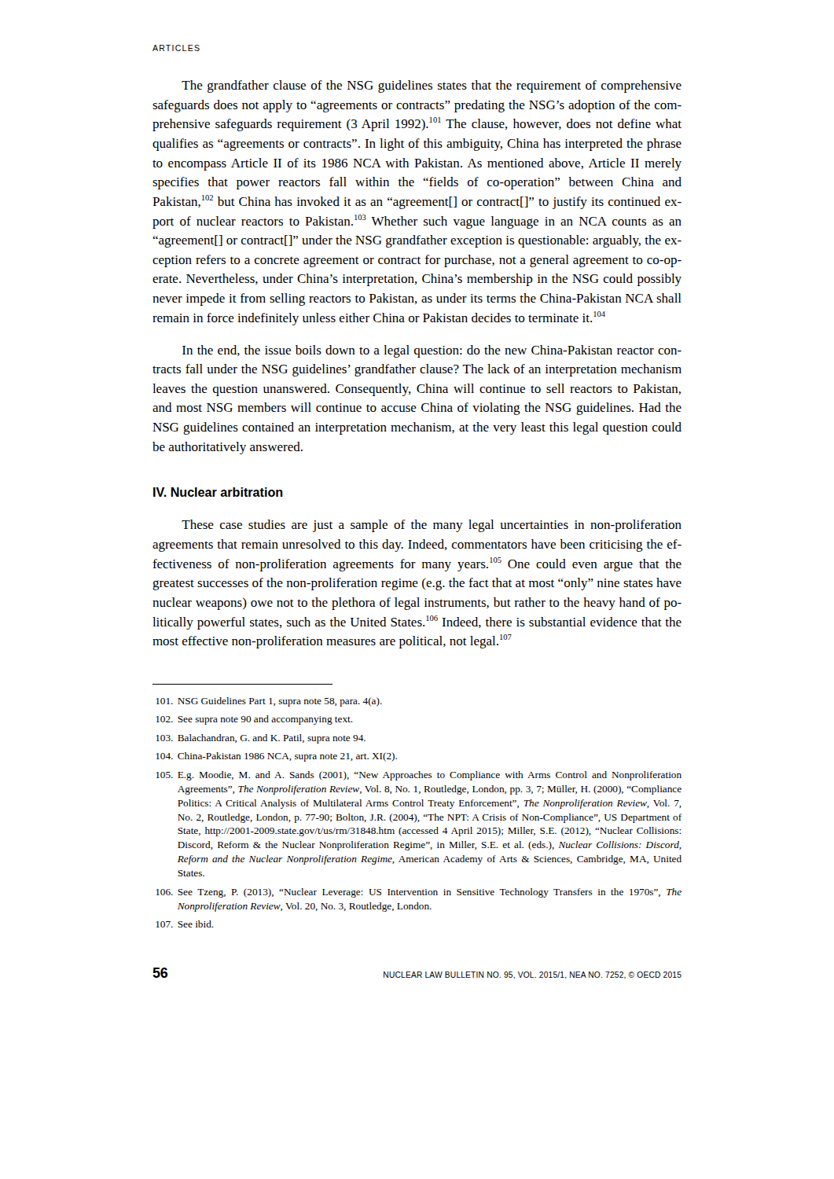Articles
The grandfather clause of the NSG guidelines states that the requirement of comprehensive safeguards does not apply to “agreements or contracts” predating the NSG’s adoption of the comprehensive safeguards requirement (3 April 1992).101 The clause, however, does not define what qualifies as “agreements or contracts”. In light of this ambiguity, China has interpreted the phrase to encompass Article II of its 1986 NCA with Pakistan. As mentioned above, Article II merely specifies that power reactors fall within the “fields of co-operation” between China and Pakistan,102 but China has invoked it as an “agreement[] or contract[]” to justify its continued export of nuclear reactors to Pakistan.103 Whether such vague language in an NCA counts as an “agreement[] or contract[]” under the NSG grandfather exception is questionable: arguably, the exception refers to a concrete agreement or contract for purchase, not a general agreement to co-operate. Nevertheless, under China’s interpretation, China’s membership in the NSG could possibly never impede it from selling reactors to Pakistan, as under its terms the China-Pakistan NCA shall remain in force indefinitely unless either China or Pakistan decides to terminate it.104
In the end, the issue boils down to a legal question: do the new China-Pakistan reactor contracts fall under the NSG guidelines’ grandfather clause? The lack of an interpretation mechanism leaves the question unanswered. Consequently, China will continue to sell reactors to Pakistan, and most NSG members will continue to accuse China of violating the NSG guidelines. Had the NSG guidelines contained an interpretation mechanism, at the very least this legal question could be authoritatively answered.
IV. Nuclear arbitration
These case studies are just a sample of the many legal uncertainties in non-proliferation agreements that remain unresolved to this day. Indeed, commentators have been criticising the effectiveness of non-proliferation agreements for many years.105 One could even argue that the greatest successes of the non-proliferation regime (e.g. the fact that at most “only” nine states have nuclear weapons) owe not to the plethora of legal instruments, but rather to the heavy hand of politically powerful states, such as the United States.106 Indeed, there is substantial evidence that the most effective non-proliferation measures are political, not legal.107
NSG Guidelines Part 1, supra note 58, para. 4(a).
See supra note 90 and accompanying text.
Balachandran, G. and K. Patil, supra note 94.
China-Pakistan 1986 NCA, supra note 21, art. XI(2).
E.g. Moodie, M. and A. Sands (2001), “New Approaches to Compliance with Arms Control and Nonproliferation Agreements”, The Nonproliferation Review, Vol. 8, No. 1, Routledge, London, pp. 3, 7; Müller, H. (2000), “Compliance Politics: A Critical Analysis of Multilateral Arms Control Treaty Enforcement”, The Nonproliferation Review, Vol. 7, No. 2, Routledge, London, p. 77-90; Bolton, J.R. (2004), “The NPT: A Crisis of Non-Compliance”, US Department of State, http://2001-2009.state.gov/t/us/rm/31848.htm (accessed 4 April 2015); Miller, S.E. (2012), “Nuclear Collisions: Discord, Reform & the Nuclear Nonproliferation Regime”, in Miller, S.E. et al. (eds.), Nuclear Collisions: Discord, Reform and the Nuclear Nonproliferation Regime, American Academy of Arts & Sciences, Cambridge, MA, United States.
See Tzeng, P. (2013), “Nuclear Leverage: US Intervention in Sensitive Technology Transfers in the 1970s”, The Nonproliferation Review, Vol. 20, No. 3, Routledge, London.
See ibid.
56
Nuclear Law Bulletin No. 95, Vol. 2015/1, NEA No. 7252, © OECD 2015